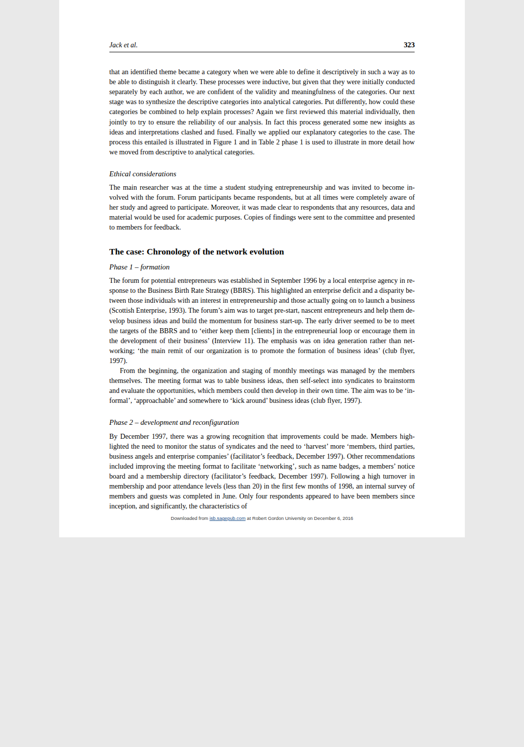Jack et al. 323
that an identified theme became a category when we were able to define it descriptively in such a way as to be able to distinguish it clearly. These processes were inductive, but given that they were initially conducted separately by each author, we are confident of the validity and meaningfulness of the categories. Our next stage was to synthesize the descriptive categories into analytical categories. Put differently, how could these categories be combined to help explain processes? Again we first reviewed this material individually, then jointly to try to ensure the reliability of our analysis. In fact this process generated some new insights as ideas and interpretations clashed and fused. Finally we applied our explanatory categories to the case. The process this entailed is illustrated in Figure 1 and in Table 2 phase 1 is used to illustrate in more detail how we moved from descriptive to analytical categories.
Ethical considerations
The main researcher was at the time a student studying entrepreneurship and was invited to become involved with the forum. Forum participants became respondents, but at all times were completely aware of her study and agreed to participate. Moreover, it was made clear to respondents that any resources, data and material would be used for academic purposes. Copies of findings were sent to the committee and presented to members for feedback.
The case: Chronology of the network evolution
Phase 1 – formation
The forum for potential entrepreneurs was established in September 1996 by a local enterprise agency in response to the Business Birth Rate Strategy (BBRS). This highlighted an enterprise deficit and a disparity between those individuals with an interest in entrepreneurship and those actually going on to launch a business (Scottish Enterprise, 1993). The forum’s aim was to target pre-start, nascent entrepreneurs and help them develop business ideas and build the momentum for business start-up. The early driver seemed to be to meet the targets of the BBRS and to ‘either keep them [clients] in the entrepreneurial loop or encourage them in the development of their business’ (Interview 11). The emphasis was on idea generation rather than networking; ‘the main remit of our organization is to promote the formation of business ideas’ (club flyer, 1997).
From the beginning, the organization and staging of monthly meetings was managed by the members themselves. The meeting format was to table business ideas, then self-select into syndicates to brainstorm and evaluate the opportunities, which members could then develop in their own time. The aim was to be ‘informal’, ‘approachable’ and somewhere to ‘kick around’ business ideas (club flyer, 1997).
Phase 2 – development and reconfiguration
By December 1997, there was a growing recognition that improvements could be made. Members highlighted the need to monitor the status of syndicates and the need to ‘harvest’ more ‘members, third parties, business angels and enterprise companies’ (facilitator’s feedback, December 1997). Other recommendations included improving the meeting format to facilitate ‘networking’, such as name badges, a members’ notice board and a membership directory (facilitator’s feedback, December 1997). Following a high turnover in membership and poor attendance levels (less than 20) in the first few months of 1998, an internal survey of members and guests was completed in June. Only four respondents appeared to have been members since inception, and significantly, the characteristics of
Downloaded from isb.sagepub.com at Robert Gordon University on December 6, 2016